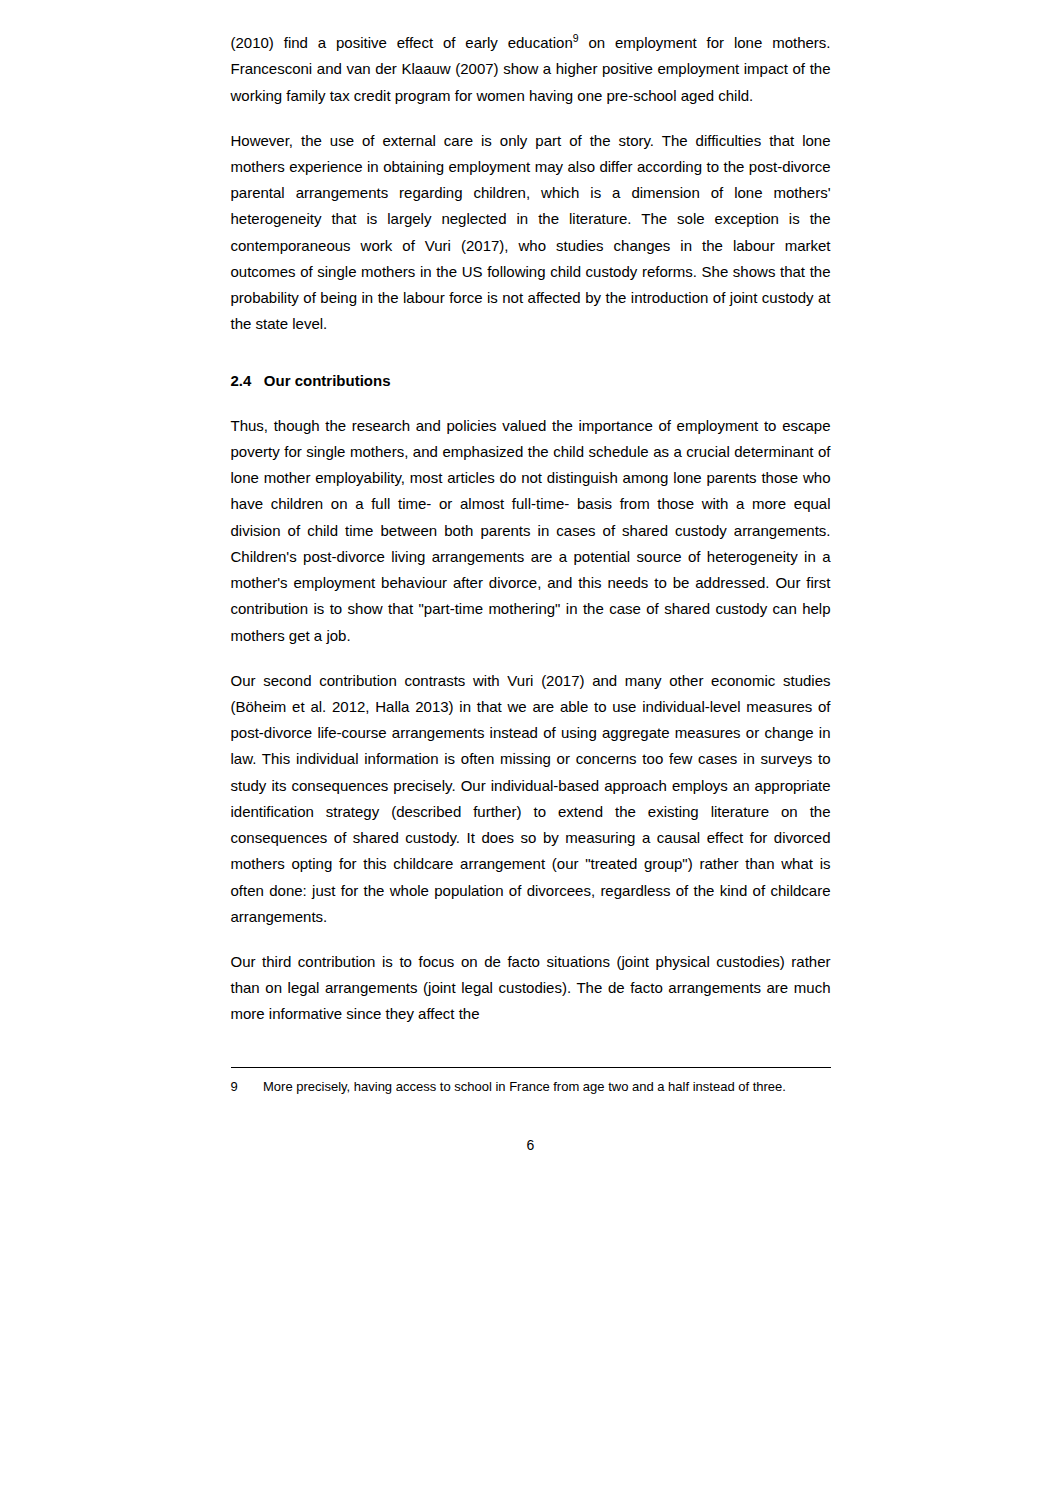(2010) find a positive effect of early education9 on employment for lone mothers. Francesconi and van der Klaauw (2007) show a higher positive employment impact of the working family tax credit program for women having one pre-school aged child.
However, the use of external care is only part of the story. The difficulties that lone mothers experience in obtaining employment may also differ according to the post-divorce parental arrangements regarding children, which is a dimension of lone mothers' heterogeneity that is largely neglected in the literature. The sole exception is the contemporaneous work of Vuri (2017), who studies changes in the labour market outcomes of single mothers in the US following child custody reforms. She shows that the probability of being in the labour force is not affected by the introduction of joint custody at the state level.
2.4 Our contributions
Thus, though the research and policies valued the importance of employment to escape poverty for single mothers, and emphasized the child schedule as a crucial determinant of lone mother employability, most articles do not distinguish among lone parents those who have children on a full time- or almost full-time- basis from those with a more equal division of child time between both parents in cases of shared custody arrangements. Children's post-divorce living arrangements are a potential source of heterogeneity in a mother's employment behaviour after divorce, and this needs to be addressed. Our first contribution is to show that "part-time mothering" in the case of shared custody can help mothers get a job.
Our second contribution contrasts with Vuri (2017) and many other economic studies (Böheim et al. 2012, Halla 2013) in that we are able to use individual-level measures of post-divorce life-course arrangements instead of using aggregate measures or change in law. This individual information is often missing or concerns too few cases in surveys to study its consequences precisely. Our individual-based approach employs an appropriate identification strategy (described further) to extend the existing literature on the consequences of shared custody. It does so by measuring a causal effect for divorced mothers opting for this childcare arrangement (our "treated group") rather than what is often done: just for the whole population of divorcees, regardless of the kind of childcare arrangements.
Our third contribution is to focus on de facto situations (joint physical custodies) rather than on legal arrangements (joint legal custodies). The de facto arrangements are much more informative since they affect the
9 More precisely, having access to school in France from age two and a half instead of three.
6